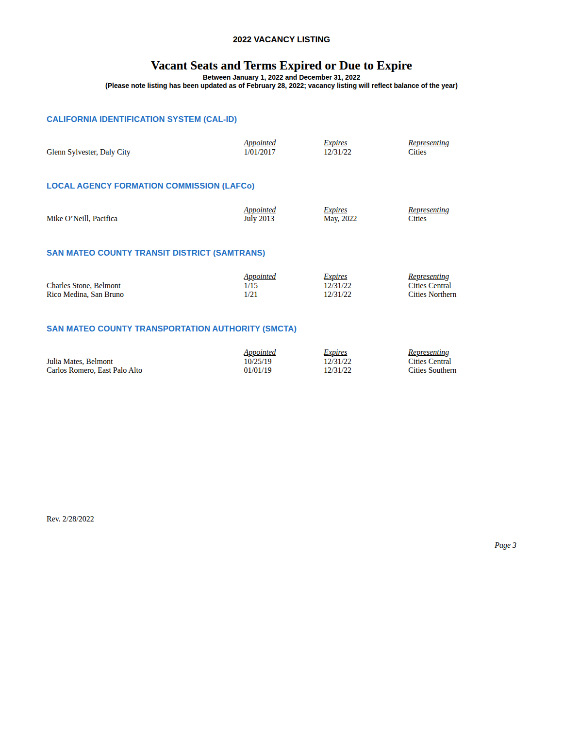2022 VACANCY LISTING
Vacant Seats and Terms Expired or Due to Expire
Between January 1, 2022 and December 31, 2022
(Please note listing has been updated as of February 28, 2022; vacancy listing will reflect balance of the year)
CALIFORNIA IDENTIFICATION SYSTEM (CAL-ID)
| | Appointed | Expires | Representing |
| --- | --- | --- | --- |
| Glenn Sylvester, Daly City | 1/01/2017 | 12/31/22 | Cities |
LOCAL AGENCY FORMATION COMMISSION (LAFCo)
| | Appointed | Expires | Representing |
| --- | --- | --- | --- |
| Mike O’Neill, Pacifica | July 2013 | May, 2022 | Cities |
SAN MATEO COUNTY TRANSIT DISTRICT (SAMTRANS)
| | Appointed | Expires | Representing |
| --- | --- | --- | --- |
| Charles Stone, Belmont | 1/15 | 12/31/22 | Cities Central |
| Rico Medina, San Bruno | 1/21 | 12/31/22 | Cities Northern |
SAN MATEO COUNTY TRANSPORTATION AUTHORITY (SMCTA)
| | Appointed | Expires | Representing |
| --- | --- | --- | --- |
| Julia Mates, Belmont | 10/25/19 | 12/31/22 | Cities Central |
| Carlos Romero, East Palo Alto | 01/01/19 | 12/31/22 | Cities Southern |
Rev. 2/28/2022
Page 3